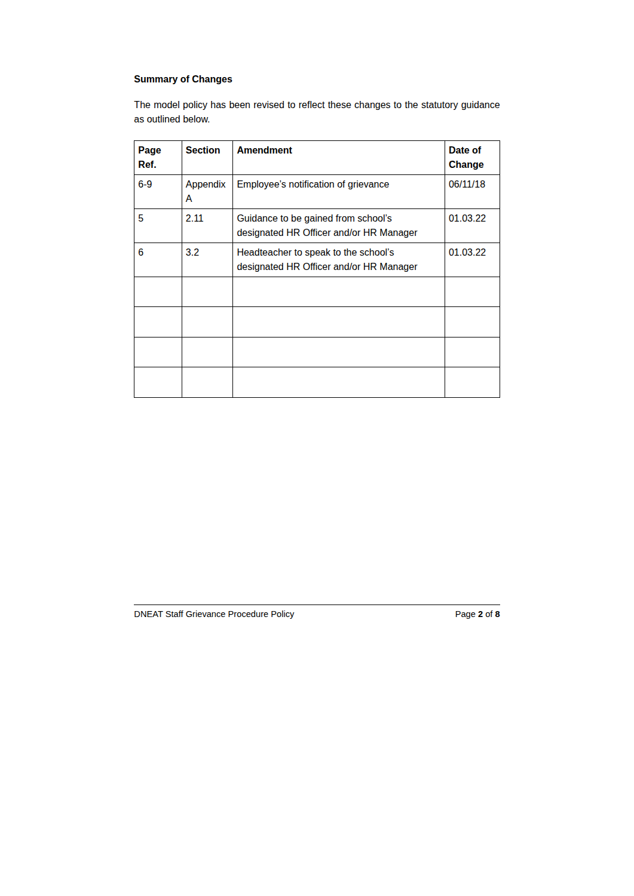Summary of Changes
The model policy has been revised to reflect these changes to the statutory guidance as outlined below.
| Page Ref. | Section | Amendment | Date of Change |
| --- | --- | --- | --- |
| 6-9 | Appendix A | Employee’s notification of grievance | 06/11/18 |
| 5 | 2.11 | Guidance to be gained from school’s designated HR Officer and/or HR Manager | 01.03.22 |
| 6 | 3.2 | Headteacher to speak to the school’s designated HR Officer and/or HR Manager | 01.03.22 |
DNEAT Staff Grievance Procedure Policy
Page 2 of 8